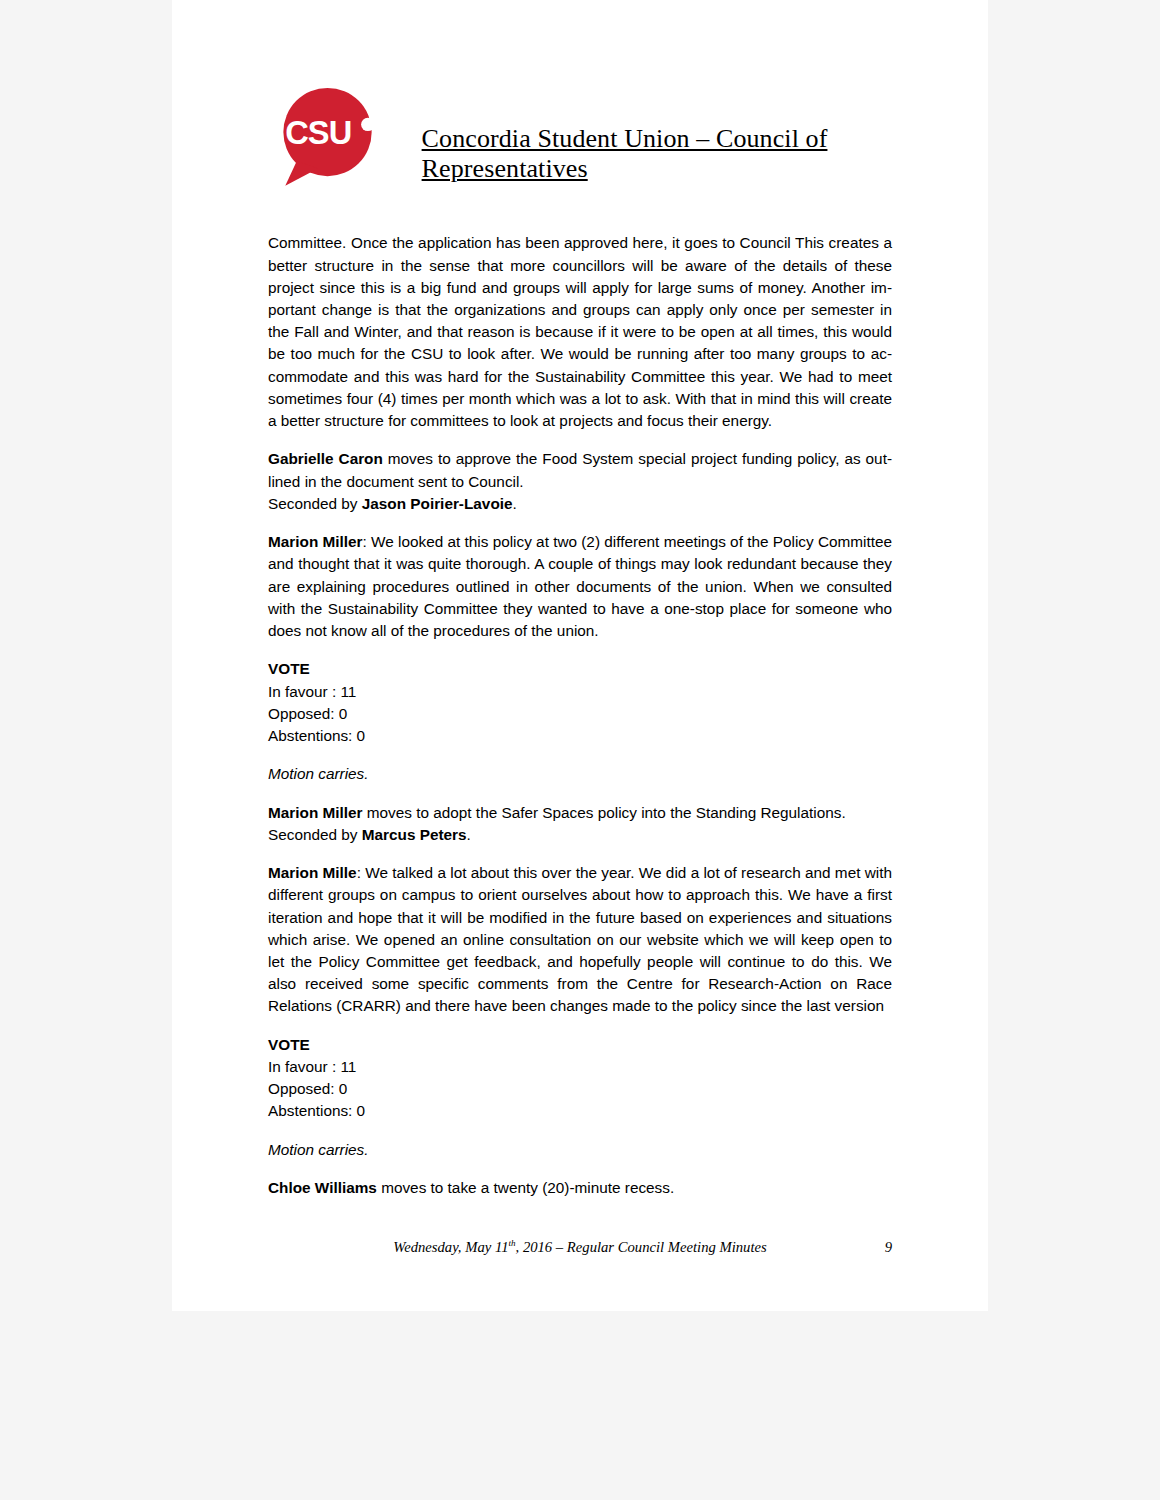CSU
Concordia Student Union – Council of Representatives
Committee. Once the application has been approved here, it goes to Council This creates a better structure in the sense that more councillors will be aware of the details of these project since this is a big fund and groups will apply for large sums of money. Another important change is that the organizations and groups can apply only once per semester in the Fall and Winter, and that reason is because if it were to be open at all times, this would be too much for the CSU to look after. We would be running after too many groups to accommodate and this was hard for the Sustainability Committee this year. We had to meet sometimes four (4) times per month which was a lot to ask. With that in mind this will create a better structure for committees to look at projects and focus their energy.
Gabrielle Caron moves to approve the Food System special project funding policy, as outlined in the document sent to Council.
Seconded by Jason Poirier-Lavoie.
Marion Miller: We looked at this policy at two (2) different meetings of the Policy Committee and thought that it was quite thorough. A couple of things may look redundant because they are explaining procedures outlined in other documents of the union. When we consulted with the Sustainability Committee they wanted to have a one-stop place for someone who does not know all of the procedures of the union.
VOTE
In favour : 11
Opposed: 0
Abstentions: 0
Motion carries.
Marion Miller moves to adopt the Safer Spaces policy into the Standing Regulations.
Seconded by Marcus Peters.
Marion Mille: We talked a lot about this over the year. We did a lot of research and met with different groups on campus to orient ourselves about how to approach this. We have a first iteration and hope that it will be modified in the future based on experiences and situations which arise. We opened an online consultation on our website which we will keep open to let the Policy Committee get feedback, and hopefully people will continue to do this. We also received some specific comments from the Centre for Research-Action on Race Relations (CRARR) and there have been changes made to the policy since the last version
VOTE
In favour : 11
Opposed: 0
Abstentions: 0
Motion carries.
Chloe Williams moves to take a twenty (20)-minute recess.
Wednesday, May 11th, 2016 – Regular Council Meeting Minutes
9